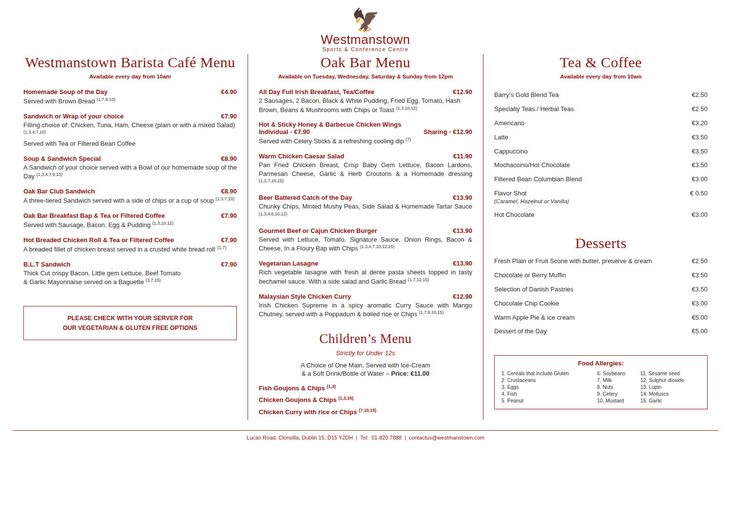🦅
Westmanstown Sports & Conference Centre
Westmanstown Barista Café Menu
Available every day from 10am
Homemade Soup of the Day€4.90
Served with Brown Bread (1,7,9,10)
Sandwich or Wrap of your choice€7.90
Filling choice of: Chicken, Tuna, Ham, Cheese (plain or with a mixed Salad) (1,3,4,7,10)
Served with Tea or Filtered Bean Coffee
Soup & Sandwich Special€8.90
A Sandwich of your choice served with a Bowl of our homemade soup of the Day (1,3,4,7,9,10)
Oak Bar Club Sandwich€8.90
A three-tiered Sandwich served with a side of chips or a cup of soup (1,3,7,10)
Oak Bar Breakfast Bap & Tea or Filtered Coffee€7.90
Served with Sausage, Bacon, Egg & Pudding (1,3,10,12)
Hot Breaded Chicken Roll & Tea or Filtered Coffee€7.90
A breaded fillet of chicken breast served in a crusted white bread roll. (1,7)
B.L.T Sandwich€7.90
Thick Cut crispy Bacon, Little gem Lettuce, Beef Tomato
& Garlic Mayonnaise served on a Baguette (3,7,15)
PLEASE CHECK WITH YOUR SERVER FOR
OUR VEGETARIAN & GLUTEN FREE OPTIONS
Oak Bar Menu
Available on Tuesday, Wednesday, Saturday & Sunday from 12pm
All Day Full Irish Breakfast, Tea/Coffee€12.90
2 Sausages, 2 Bacon, Black & White Pudding, Fried Egg, Tomato, Hash Brown, Beans & Mushrooms with Chips or Toast (1,3,10,12)
Hot & Sticky Honey & Barbecue Chicken Wings
Individual - €7.90 Sharing - €12.90
Served with Celery Sticks & a refreshing cooling dip (7)
Warm Chicken Caesar Salad€11.90
Pan Fried Chicken Breast, Crisp Baby Gem Lettuce, Bacon Lardons, Parmesan Cheese, Garlic & Herb Croutons & a Homemade dressing (1,3,7,10,15)
Beer Battered Catch of the Day€13.90
Chunky Chips, Minted Mushy Peas, Side Salad & Homemade Tartar Sauce (1,3,4,6,10,12)
Gourmet Beef or Cajun Chicken Burger€13.90
Served with Lettuce, Tomato, Signature Sauce, Onion Rings, Bacon & Cheese, In a Floury Bap with Chips (1,3,4,7,10,12,15)
Vegetarian Lasagne€13.90
Rich vegetable lasagne with fresh al dente pasta sheets topped in tasty bechamel sauce. With a side salad and Garlic Bread (1,7,12,15)
Malaysian Style Chicken Curry€12.90
Irish Chicken Supreme in a spicy aromatic Curry Sauce with Mango Chutney, served with a Poppadum & boiled rice or Chips (1,7,9,10,15)
Children’s Menu
Strictly for Under 12s
A Choice of One Main, Served with Ice-Cream
& a Soft Drink/Bottle of Water – Price: €11.00
Fish Goujons & Chips (1,3)
Chicken Goujons & Chips (1,3,15)
Chicken Curry with rice or Chips (7,10,15)
Tea & Coffee
Available every day from 10am
| Barry’s Gold Blend Tea | €2.50 |
| Specialty Teas / Herbal Teas | €2.50 |
| Americano | €3.20 |
| Latte | €3.50 |
| Cappuccino | €3.50 |
| Mochaccino/Hot Chocolate | €3.50 |
| Filtered Bean Columbian Blend | €3.00 |
| Flavor Shot (Caramel, Hazelnut or Vanilla) | € 0.50 |
| Hot Chocolate | €3.00 |
Desserts
| Fresh Plain or Fruit Scone with butter, preserve & cream | €2.50 |
| Chocolate or Berry Muffin | €3.50 |
| Selection of Danish Pastries | €3.50 |
| Chocolate Chip Cookie | €3.00 |
| Warm Apple Pie & ice cream | €5.00 |
| Dessert of the Day | €5.00 |
Food Allergies:
| 1. Cereals that include Gluten | 6. Soybeans | 11. Sesame seed |
| 2. Crustaceans | 7. Milk | 12. Sulphur dioxide |
| 3. Eggs | 8. Nuts | 13. Lupin |
| 4. Fish | 9. Celery | 14. Molluscs |
| 5. Peanut | 10. Mustard | 15. Garlic |
Lucan Road, Clonsilla, Dublin 15, D15 Y2DH | Tel: 01-820 7888 | contactus@westmanstown.com